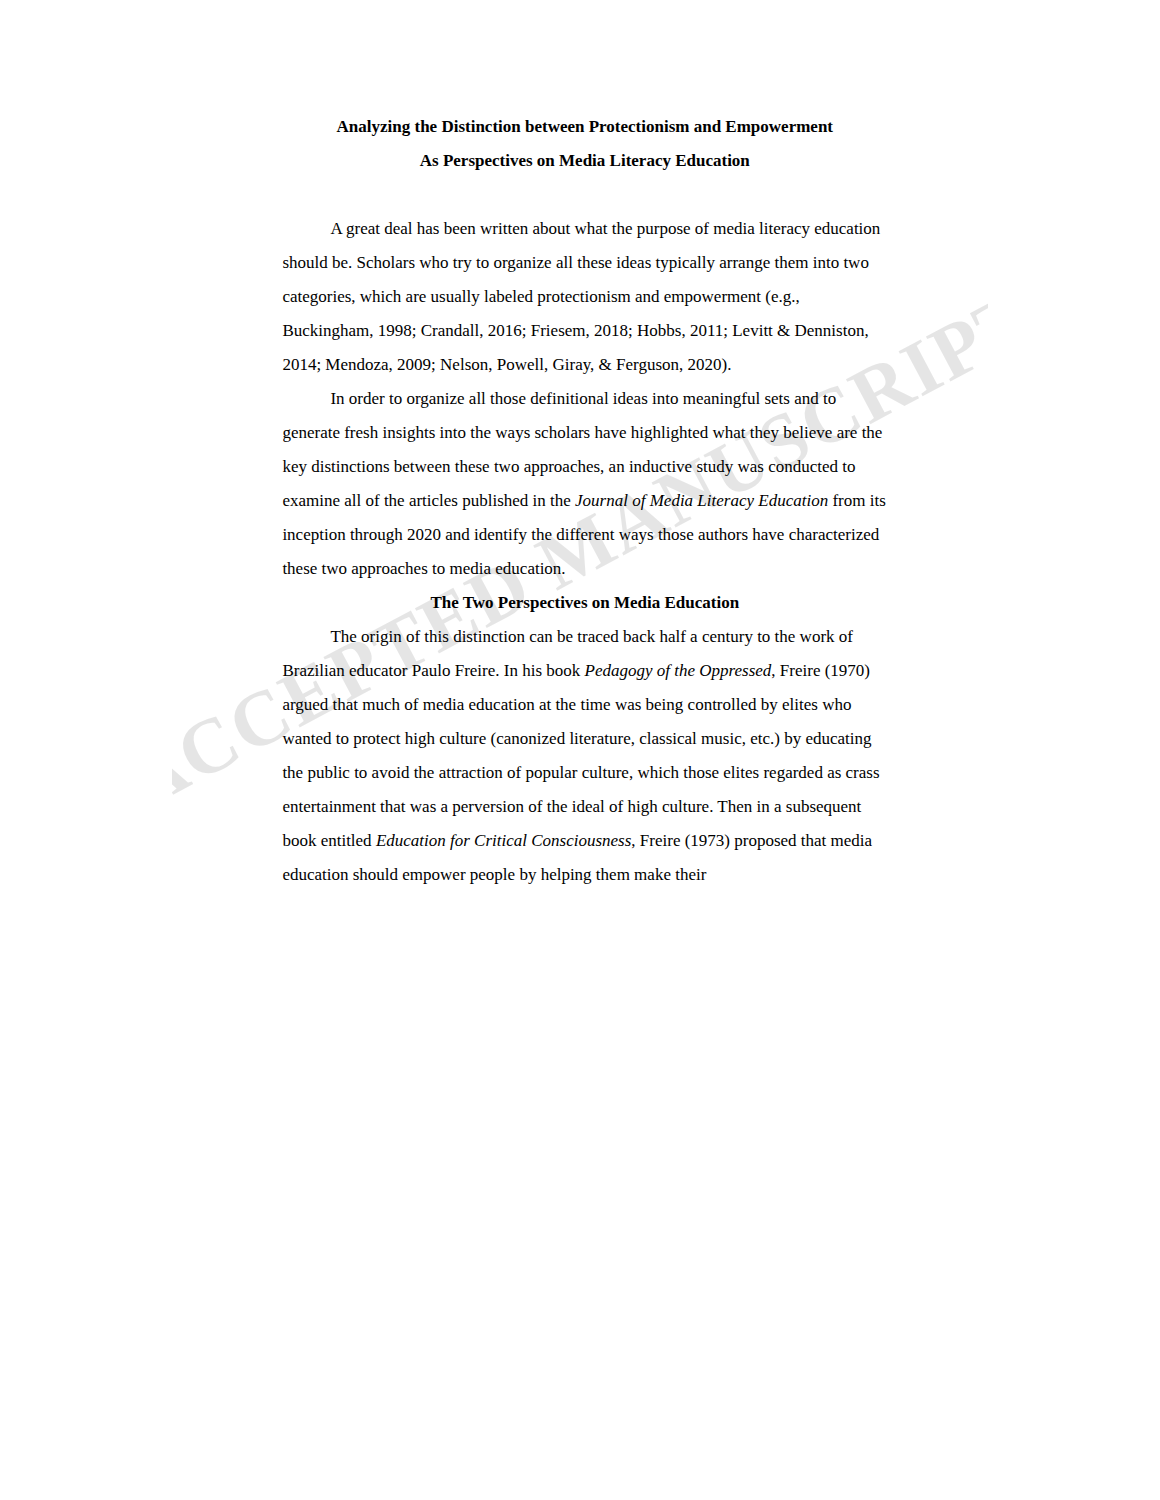ACCEPTED MANUSCRIPT
Analyzing the Distinction between Protectionism and Empowerment As Perspectives on Media Literacy Education
A great deal has been written about what the purpose of media literacy education should be. Scholars who try to organize all these ideas typically arrange them into two categories, which are usually labeled protectionism and empowerment (e.g., Buckingham, 1998; Crandall, 2016; Friesem, 2018; Hobbs, 2011; Levitt & Denniston, 2014; Mendoza, 2009; Nelson, Powell, Giray, & Ferguson, 2020).
In order to organize all those definitional ideas into meaningful sets and to generate fresh insights into the ways scholars have highlighted what they believe are the key distinctions between these two approaches, an inductive study was conducted to examine all of the articles published in the Journal of Media Literacy Education from its inception through 2020 and identify the different ways those authors have characterized these two approaches to media education.
The Two Perspectives on Media Education
The origin of this distinction can be traced back half a century to the work of Brazilian educator Paulo Freire. In his book Pedagogy of the Oppressed, Freire (1970) argued that much of media education at the time was being controlled by elites who wanted to protect high culture (canonized literature, classical music, etc.) by educating the public to avoid the attraction of popular culture, which those elites regarded as crass entertainment that was a perversion of the ideal of high culture. Then in a subsequent book entitled Education for Critical Consciousness, Freire (1973) proposed that media education should empower people by helping them make their